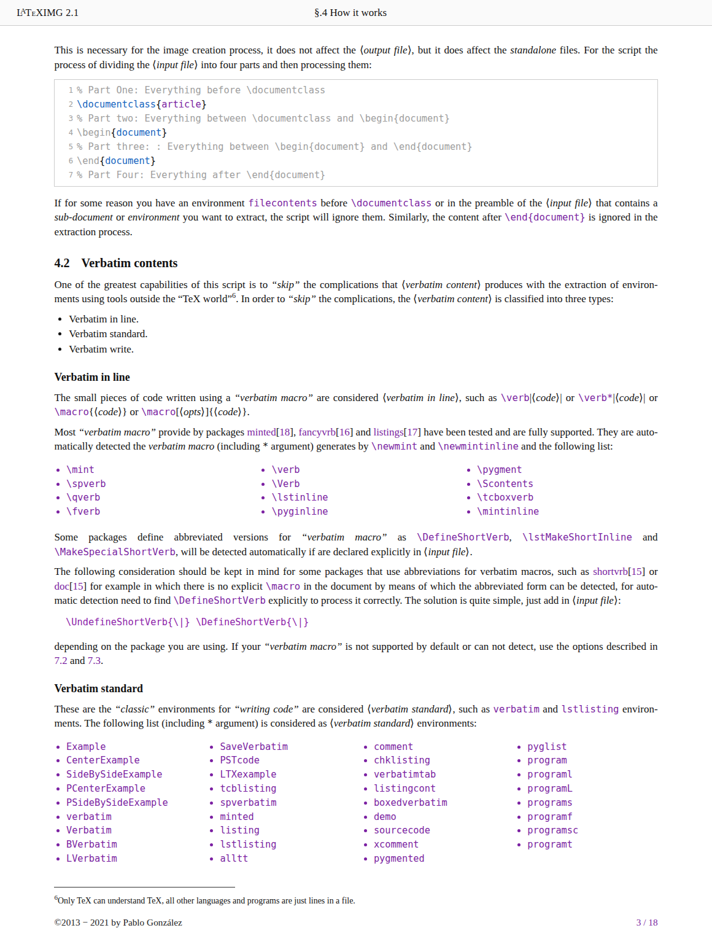La Te XIMG 2.1
§.4 How it works
This is necessary for the image creation process, it does not affect the output file, but it does affect the standalone files. For the script the process of dividing the input file into four parts and then processing them:
% Part One: Everything before \documentclass
\documentclass{article}
% Part two: Everything between \documentclass and \begin{document}
\begin{document}
% Part three: : Everything between \begin{document} and \end{document}
\end{document}
% Part Four: Everything after \end{document}
If for some reason you have an environment filecontents before \documentclass or in the preamble of the input file that contains a sub-document or environment you want to extract, the script will ignore them. Similarly, the content after \end{document} is ignored in the extraction process.
4.2 Verbatim contents
One of the greatest capabilities of this script is to “skip” the complications that verbatim content produces with the extraction of environments using tools outside the “Te X world”6. In order to “skip” the complications, the verbatim content is classified into three types:
Verbatim in line.
Verbatim standard.
Verbatim write.
Verbatim in line
The small pieces of code written using a “verbatim macro” are considered verbatim in line, such as \verb|code| or \verb*|code| or \macro{code} or \macro[opts]{code}.
Most “verbatim macro” provide by packages minted[18], fancyvrb[16] and listings[17] have been tested and are fully supported. They are automatically detected the verbatim macro (including * argument) generates by \newmint and \newmintinline and the following list:
\mint
\spverb
\qverb
\fverb
\verb
\Verb
\lstinline
\pyginline
\pygment
\Scontents
\tcboxverb
\mintinline
Some packages define abbreviated versions for “verbatim macro” as \DefineShortVerb, \lstMakeShortInline and \MakeSpecialShortVerb, will be detected automatically if are declared explicitly in input file.
The following consideration should be kept in mind for some packages that use abbreviations for verbatim macros, such as shortvrb[15] or doc[15] for example in which there is no explicit \macro in the document by means of which the abbreviated form can be detected, for automatic detection need to find \DefineShortVerb explicitly to process it correctly. The solution is quite simple, just add in input file:
\UndefineShortVerb{\|} \DefineShortVerb{\|}
depending on the package you are using. If your “verbatim macro” is not supported by default or can not detect, use the options described in 7.2 and 7.3.
Verbatim standard
These are the “classic” environments for “writing code” are considered verbatim standard, such as verbatim and lstlisting environments. The following list (including * argument) is considered as verbatim standard environments:
Example
CenterExample
SideBySideExample
PCenterExample
PSideBySideExample
verbatim
Verbatim
BVerbatim
LVerbatim
SaveVerbatim
PSTcode
LTXexample
tcblisting
spverbatim
minted
listing
lstlisting
alltt
comment
chklisting
verbatimtab
listingcont
boxedverbatim
demo
sourcecode
xcomment
pygmented
pyglist
program
programl
programL
programs
programf
programsc
programt
6Only Te X can understand Te X, all other languages and programs are just lines in a file.
©2013 − 2021 by Pablo González
3 / 18